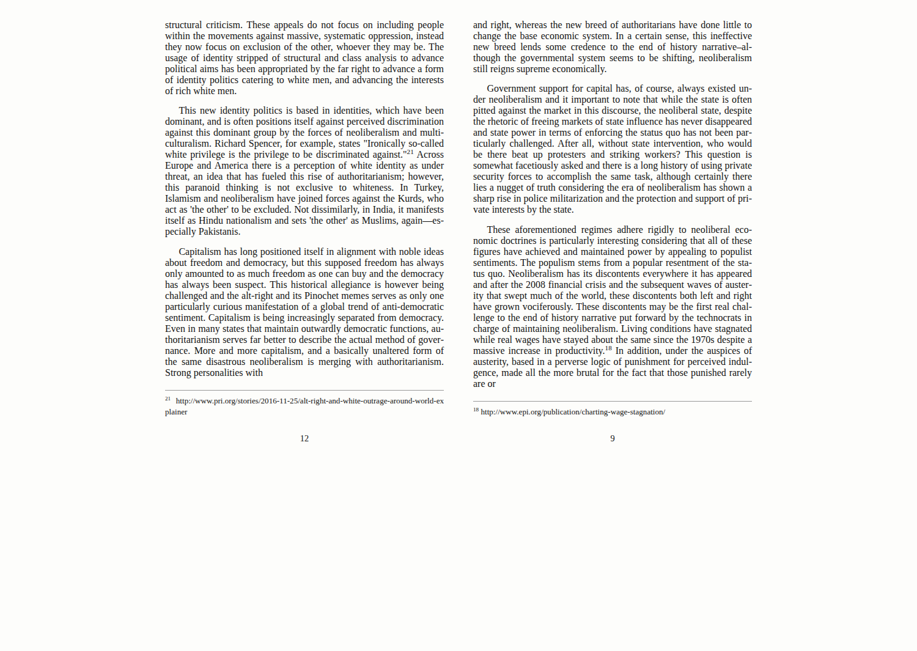structural criticism. These appeals do not focus on including people within the movements against massive, systematic oppression, instead they now focus on exclusion of the other, whoever they may be. The usage of identity stripped of structural and class analysis to advance political aims has been appropriated by the far right to advance a form of identity politics catering to white men, and advancing the interests of rich white men.
This new identity politics is based in identities, which have been dominant, and is often positions itself against perceived discrimination against this dominant group by the forces of neoliberalism and multiculturalism. Richard Spencer, for example, states "Ironically so-called white privilege is the privilege to be discriminated against."21 Across Europe and America there is a perception of white identity as under threat, an idea that has fueled this rise of authoritarianism; however, this paranoid thinking is not exclusive to whiteness. In Turkey, Islamism and neoliberalism have joined forces against the Kurds, who act as 'the other' to be excluded. Not dissimilarly, in India, it manifests itself as Hindu nationalism and sets 'the other' as Muslims, again—especially Pakistanis.
Capitalism has long positioned itself in alignment with noble ideas about freedom and democracy, but this supposed freedom has always only amounted to as much freedom as one can buy and the democracy has always been suspect. This historical allegiance is however being challenged and the alt-right and its Pinochet memes serves as only one particularly curious manifestation of a global trend of anti-democratic sentiment. Capitalism is being increasingly separated from democracy. Even in many states that maintain outwardly democratic functions, authoritarianism serves far better to describe the actual method of governance. More and more capitalism, and a basically unaltered form of the same disastrous neoliberalism is merging with authoritarianism. Strong personalities with
21 http://www.pri.org/stories/2016-11-25/alt-right-and-white-outrage-around-world-explainer
12
and right, whereas the new breed of authoritarians have done little to change the base economic system. In a certain sense, this ineffective new breed lends some credence to the end of history narrative–although the governmental system seems to be shifting, neoliberalism still reigns supreme economically.
Government support for capital has, of course, always existed under neoliberalism and it important to note that while the state is often pitted against the market in this discourse, the neoliberal state, despite the rhetoric of freeing markets of state influence has never disappeared and state power in terms of enforcing the status quo has not been particularly challenged. After all, without state intervention, who would be there beat up protesters and striking workers? This question is somewhat facetiously asked and there is a long history of using private security forces to accomplish the same task, although certainly there lies a nugget of truth considering the era of neoliberalism has shown a sharp rise in police militarization and the protection and support of private interests by the state.
These aforementioned regimes adhere rigidly to neoliberal economic doctrines is particularly interesting considering that all of these figures have achieved and maintained power by appealing to populist sentiments. The populism stems from a popular resentment of the status quo. Neoliberalism has its discontents everywhere it has appeared and after the 2008 financial crisis and the subsequent waves of austerity that swept much of the world, these discontents both left and right have grown vociferously. These discontents may be the first real challenge to the end of history narrative put forward by the technocrats in charge of maintaining neoliberalism. Living conditions have stagnated while real wages have stayed about the same since the 1970s despite a massive increase in productivity.18 In addition, under the auspices of austerity, based in a perverse logic of punishment for perceived indulgence, made all the more brutal for the fact that those punished rarely are or
18 http://www.epi.org/publication/charting-wage-stagnation/
9